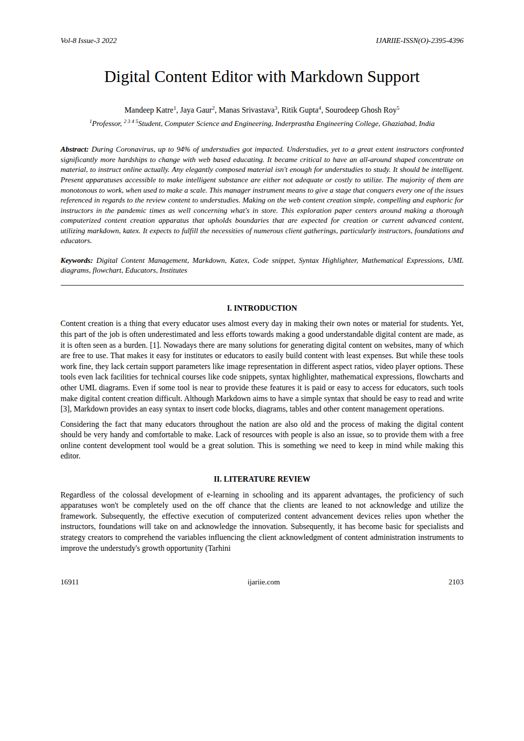Vol-8 Issue-3 2022 IJARIIE-ISSN(O)-2395-4396
Digital Content Editor with Markdown Support
Mandeep Katre1, Jaya Gaur2, Manas Srivastava3, Ritik Gupta4, Sourodeep Ghosh Roy5
1Professor, 2 3 4 5Student, Computer Science and Engineering, Inderprastha Engineering College, Ghaziabad, India
Abstract: During Coronavirus, up to 94% of understudies got impacted. Understudies, yet to a great extent instructors confronted significantly more hardships to change with web based educating. It became critical to have an all-around shaped concentrate on material, to instruct online actually. Any elegantly composed material isn't enough for understudies to study. It should be intelligent. Present apparatuses accessible to make intelligent substance are either not adequate or costly to utilize. The majority of them are monotonous to work, when used to make a scale. This manager instrument means to give a stage that conquers every one of the issues referenced in regards to the review content to understudies. Making on the web content creation simple, compelling and euphoric for instructors in the pandemic times as well concerning what's in store. This exploration paper centers around making a thorough computerized content creation apparatus that upholds boundaries that are expected for creation or current advanced content, utilizing markdown, katex. It expects to fulfill the necessities of numerous client gatherings, particularly instructors, foundations and educators.
Keywords: Digital Content Management, Markdown, Katex, Code snippet, Syntax Highlighter, Mathematical Expressions, UML diagrams, flowchart, Educators, Institutes
I. INTRODUCTION
Content creation is a thing that every educator uses almost every day in making their own notes or material for students. Yet, this part of the job is often underestimated and less efforts towards making a good understandable digital content are made, as it is often seen as a burden. [1]. Nowadays there are many solutions for generating digital content on websites, many of which are free to use. That makes it easy for institutes or educators to easily build content with least expenses. But while these tools work fine, they lack certain support parameters like image representation in different aspect ratios, video player options. These tools even lack facilities for technical courses like code snippets, syntax highlighter, mathematical expressions, flowcharts and other UML diagrams. Even if some tool is near to provide these features it is paid or easy to access for educators, such tools make digital content creation difficult. Although Markdown aims to have a simple syntax that should be easy to read and write [3], Markdown provides an easy syntax to insert code blocks, diagrams, tables and other content management operations.
Considering the fact that many educators throughout the nation are also old and the process of making the digital content should be very handy and comfortable to make. Lack of resources with people is also an issue, so to provide them with a free online content development tool would be a great solution. This is something we need to keep in mind while making this editor.
II. LITERATURE REVIEW
Regardless of the colossal development of e-learning in schooling and its apparent advantages, the proficiency of such apparatuses won't be completely used on the off chance that the clients are leaned to not acknowledge and utilize the framework. Subsequently, the effective execution of computerized content advancement devices relies upon whether the instructors, foundations will take on and acknowledge the innovation. Subsequently, it has become basic for specialists and strategy creators to comprehend the variables influencing the client acknowledgment of content administration instruments to improve the understudy's growth opportunity (Tarhini
16911 ijariie.com 2103